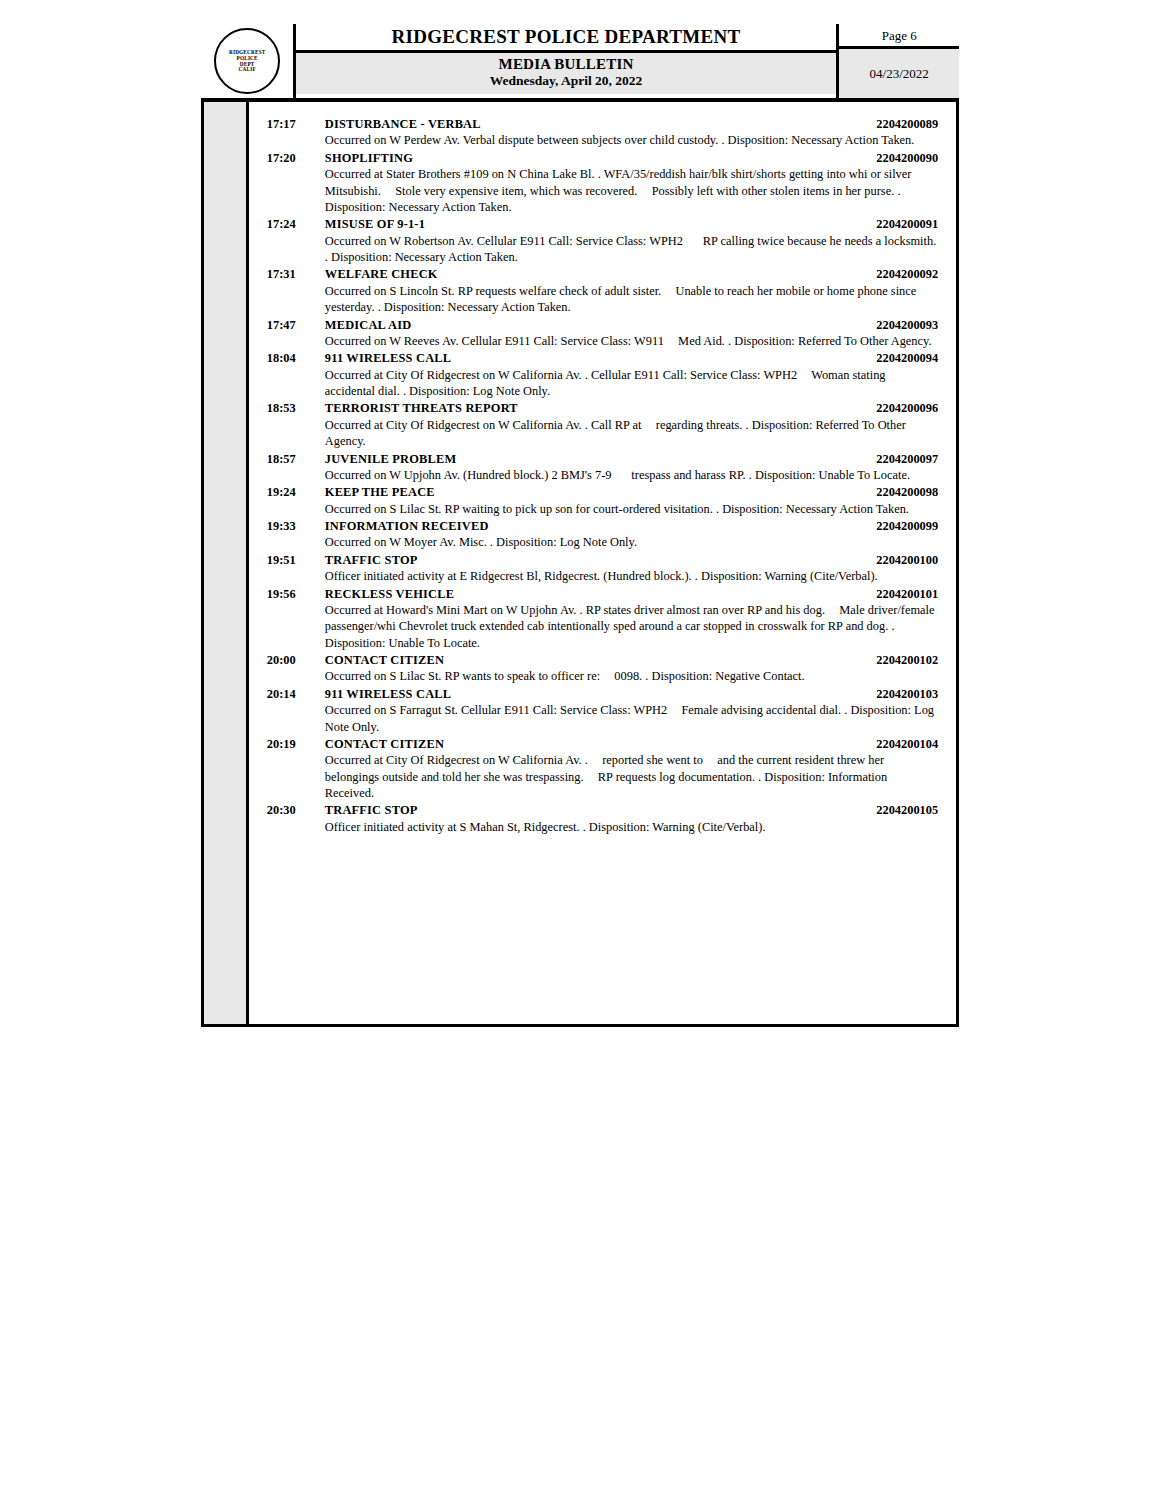RIDGECREST
POLICE
DEPT
CALIF
RIDGECREST POLICE DEPARTMENT
MEDIA BULLETIN
Wednesday, April 20, 2022
Page 6
04/23/2022
17:17 DISTURBANCE - VERBAL 2204200089
Occurred on W Perdew Av. Verbal dispute between subjects over child custody. . Disposition: Necessary Action Taken.
17:20 SHOPLIFTING 2204200090
Occurred at Stater Brothers #109 on N China Lake Bl. . WFA/35/reddish hair/blk shirt/shorts getting into whi or silver Mitsubishi. Stole very expensive item, which was recovered. Possibly left with other stolen items in her purse. . Disposition: Necessary Action Taken.
17:24 MISUSE OF 9-1-1 2204200091
Occurred on W Robertson Av. Cellular E911 Call: Service Class: WPH2 RP calling twice because he needs a locksmith. . Disposition: Necessary Action Taken.
17:31 WELFARE CHECK 2204200092
Occurred on S Lincoln St. RP requests welfare check of adult sister. Unable to reach her mobile or home phone since yesterday. . Disposition: Necessary Action Taken.
17:47 MEDICAL AID 2204200093
Occurred on W Reeves Av. Cellular E911 Call: Service Class: W911 Med Aid. . Disposition: Referred To Other Agency.
18:04 911 WIRELESS CALL 2204200094
Occurred at City Of Ridgecrest on W California Av. . Cellular E911 Call: Service Class: WPH2 Woman stating accidental dial. . Disposition: Log Note Only.
18:53 TERRORIST THREATS REPORT 2204200096
Occurred at City Of Ridgecrest on W California Av. . Call RP at regarding threats. . Disposition: Referred To Other Agency.
18:57 JUVENILE PROBLEM 2204200097
Occurred on W Upjohn Av. (Hundred block.) 2 BMJ's 7-9 trespass and harass RP. . Disposition: Unable To Locate.
19:24 KEEP THE PEACE 2204200098
Occurred on S Lilac St. RP waiting to pick up son for court-ordered visitation. . Disposition: Necessary Action Taken.
19:33 INFORMATION RECEIVED 2204200099
Occurred on W Moyer Av. Misc. . Disposition: Log Note Only.
19:51 TRAFFIC STOP 2204200100
Officer initiated activity at E Ridgecrest Bl, Ridgecrest. (Hundred block.). . Disposition: Warning (Cite/Verbal).
19:56 RECKLESS VEHICLE 2204200101
Occurred at Howard's Mini Mart on W Upjohn Av. . RP states driver almost ran over RP and his dog. Male driver/female passenger/whi Chevrolet truck extended cab intentionally sped around a car stopped in crosswalk for RP and dog. . Disposition: Unable To Locate.
20:00 CONTACT CITIZEN 2204200102
Occurred on S Lilac St. RP wants to speak to officer re: 0098. . Disposition: Negative Contact.
20:14 911 WIRELESS CALL 2204200103
Occurred on S Farragut St. Cellular E911 Call: Service Class: WPH2 Female advising accidental dial. . Disposition: Log Note Only.
20:19 CONTACT CITIZEN 2204200104
Occurred at City Of Ridgecrest on W California Av. . reported she went to and the current resident threw her belongings outside and told her she was trespassing. RP requests log documentation. . Disposition: Information Received.
20:30 TRAFFIC STOP 2204200105
Officer initiated activity at S Mahan St, Ridgecrest. . Disposition: Warning (Cite/Verbal).